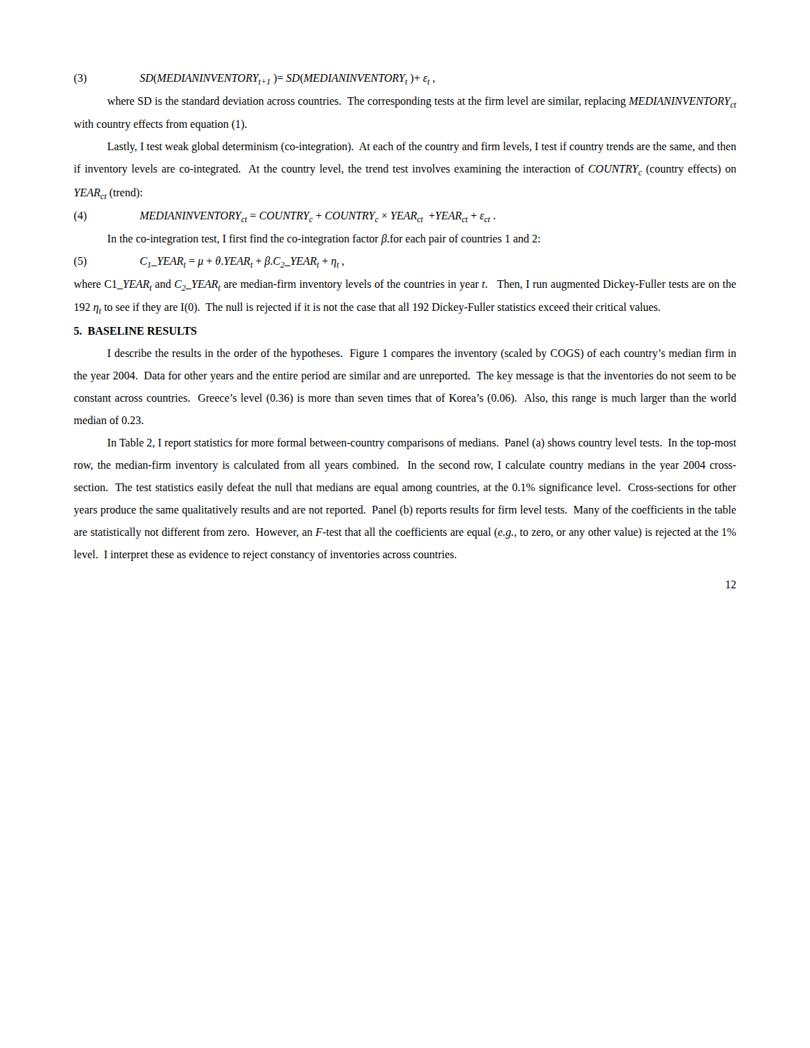(3)
SD(MEDIANINVENTORYt+1 )= SD(MEDIANINVENTORYt )+ εt ,
where SD is the standard deviation across countries. The corresponding tests at the firm level are similar, replacing MEDIANINVENTORYct with country effects from equation (1).
Lastly, I test weak global determinism (co-integration). At each of the country and firm levels, I test if country trends are the same, and then if inventory levels are co-integrated. At the country level, the trend test involves examining the interaction of COUNTRYc (country effects) on YEARct (trend):
(4)
MEDIANINVENTORYct = COUNTRYc + COUNTRYc × YEARct +YEARct + εct .
In the co-integration test, I first find the co-integration factor β.for each pair of countries 1 and 2:
(5)
C1_YEARt = μ + θ.YEARt + β.C2_YEARt + ηt ,
where C1_YEARt and C2_YEARt are median-firm inventory levels of the countries in year t. Then, I run augmented Dickey-Fuller tests are on the 192 ηt to see if they are I(0). The null is rejected if it is not the case that all 192 Dickey-Fuller statistics exceed their critical values.
5. BASELINE RESULTS
I describe the results in the order of the hypotheses. Figure 1 compares the inventory (scaled by COGS) of each country’s median firm in the year 2004. Data for other years and the entire period are similar and are unreported. The key message is that the inventories do not seem to be constant across countries. Greece’s level (0.36) is more than seven times that of Korea’s (0.06). Also, this range is much larger than the world median of 0.23.
In Table 2, I report statistics for more formal between-country comparisons of medians. Panel (a) shows country level tests. In the top-most row, the median-firm inventory is calculated from all years combined. In the second row, I calculate country medians in the year 2004 cross-section. The test statistics easily defeat the null that medians are equal among countries, at the 0.1% significance level. Cross-sections for other years produce the same qualitatively results and are not reported. Panel (b) reports results for firm level tests. Many of the coefficients in the table are statistically not different from zero. However, an F-test that all the coefficients are equal (e.g., to zero, or any other value) is rejected at the 1% level. I interpret these as evidence to reject constancy of inventories across countries.
12